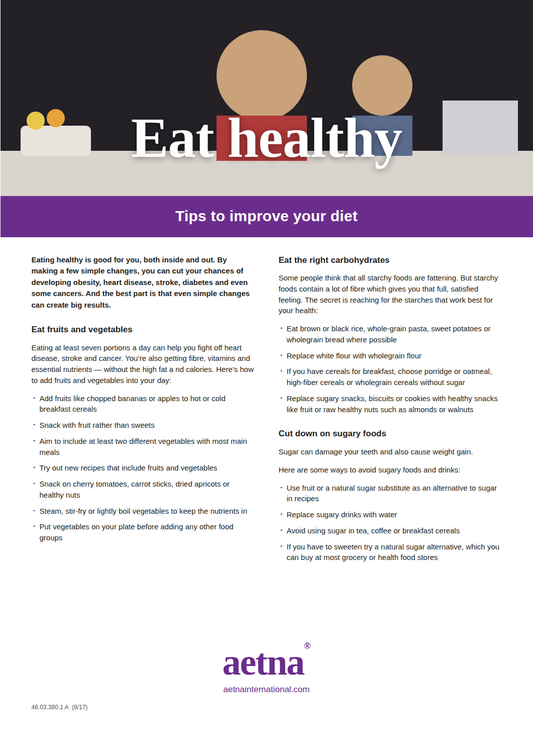Eat healthy
Tips to improve your diet
Eating healthy is good for you, both inside and out. By making a few simple changes, you can cut your chances of developing obesity, heart disease, stroke, diabetes and even some cancers. And the best part is that even simple changes can create big results.
Eat fruits and vegetables
Eating at least seven portions a day can help you fight off heart disease, stroke and cancer. You’re also getting fibre, vitamins and essential nutrients — without the high fat a nd calories. Here’s how to add fruits and vegetables into your day:
Add fruits like chopped bananas or apples to hot or cold breakfast cereals
Snack with fruit rather than sweets
Aim to include at least two different vegetables with most main meals
Try out new recipes that include fruits and vegetables
Snack on cherry tomatoes, carrot sticks, dried apricots or healthy nuts
Steam, stir-fry or lightly boil vegetables to keep the nutrients in
Put vegetables on your plate before adding any other food groups
Eat the right carbohydrates
Some people think that all starchy foods are fattening. But starchy foods contain a lot of fibre which gives you that full, satisfied feeling. The secret is reaching for the starches that work best for your health:
Eat brown or black rice, whole-grain pasta, sweet potatoes or wholegrain bread where possible
Replace white flour with wholegrain flour
If you have cereals for breakfast, choose porridge or oatmeal, high-fiber cereals or wholegrain cereals without sugar
Replace sugary snacks, biscuits or cookies with healthy snacks like fruit or raw healthy nuts such as almonds or walnuts
Cut down on sugary foods
Sugar can damage your teeth and also cause weight gain.
Here are some ways to avoid sugary foods and drinks:
Use fruit or a natural sugar substitute as an alternative to sugar in recipes
Replace sugary drinks with water
Avoid using sugar in tea, coffee or breakfast cereals
If you have to sweeten try a natural sugar alternative, which you can buy at most grocery or health food stores
aetna®
aetnainternational.com
46.03.380.1 A (8/17)